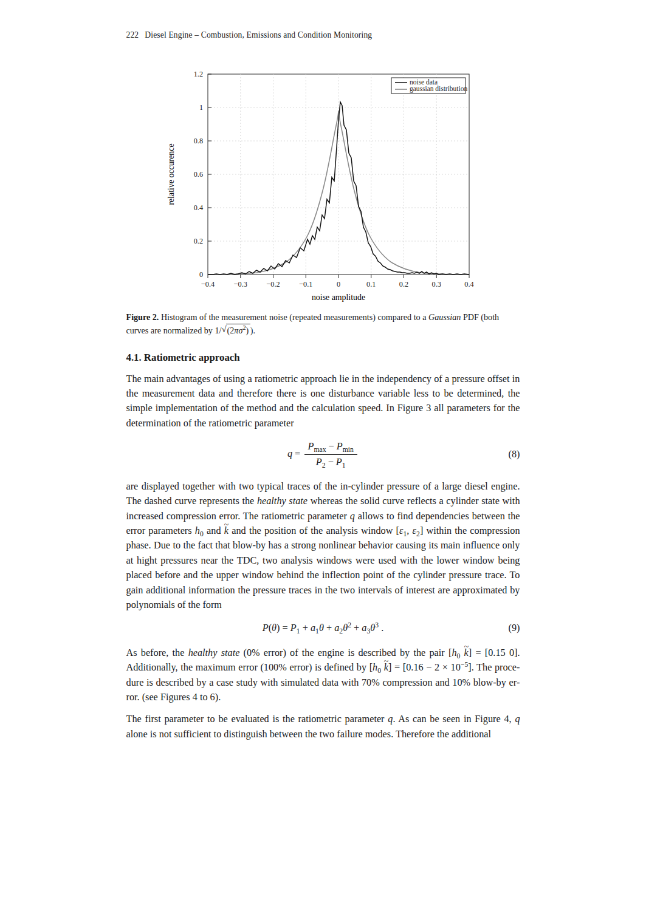222 Diesel Engine – Combustion, Emissions and Condition Monitoring
0 0.2 0.4 0.6 0.8 1 1.2 −0.4 −0.3 −0.2 −0.1 0 0.1 0.2 0.3 0.4 noise amplitude relative occurence noise data gaussian distribution
Figure 2. Histogram of the measurement noise (repeated measurements) compared to a Gaussian PDF (both curves are normalized by 1/(2πσ2)).
4.1. Ratiometric approach
The main advantages of using a ratiometric approach lie in the independency of a pressure offset in the measurement data and therefore there is one disturbance variable less to be determined, the simple implementation of the method and the calculation speed. In Figure 3 all parameters for the determination of the ratiometric parameter
q = Pmax − Pmin P2 − P1
(8)
are displayed together with two typical traces of the in-cylinder pressure of a large diesel engine. The dashed curve represents the healthy state whereas the solid curve reflects a cylinder state with increased compression error. The ratiometric parameter q allows to find dependencies between the error parameters h0 and k and the position of the analysis window [ε1, ε2] within the compression phase. Due to the fact that blow-by has a strong nonlinear behavior causing its main influence only at hight pressures near the TDC, two analysis windows were used with the lower window being placed before and the upper window behind the inflection point of the cylinder pressure trace. To gain additional information the pressure traces in the two intervals of interest are approximated by polynomials of the form
P(θ) = P1 + a1θ + a2θ2 + a3θ3 .
(9)
As before, the healthy state (0% error) of the engine is described by the pair [h0 k] = [0.15 0]. Additionally, the maximum error (100% error) is defined by [h0 k] = [0.16 − 2 × 10−5]. The procedure is described by a case study with simulated data with 70% compression and 10% blow-by error. (see Figures 4 to 6).
The first parameter to be evaluated is the ratiometric parameter q. As can be seen in Figure 4, q alone is not sufficient to distinguish between the two failure modes. Therefore the additional